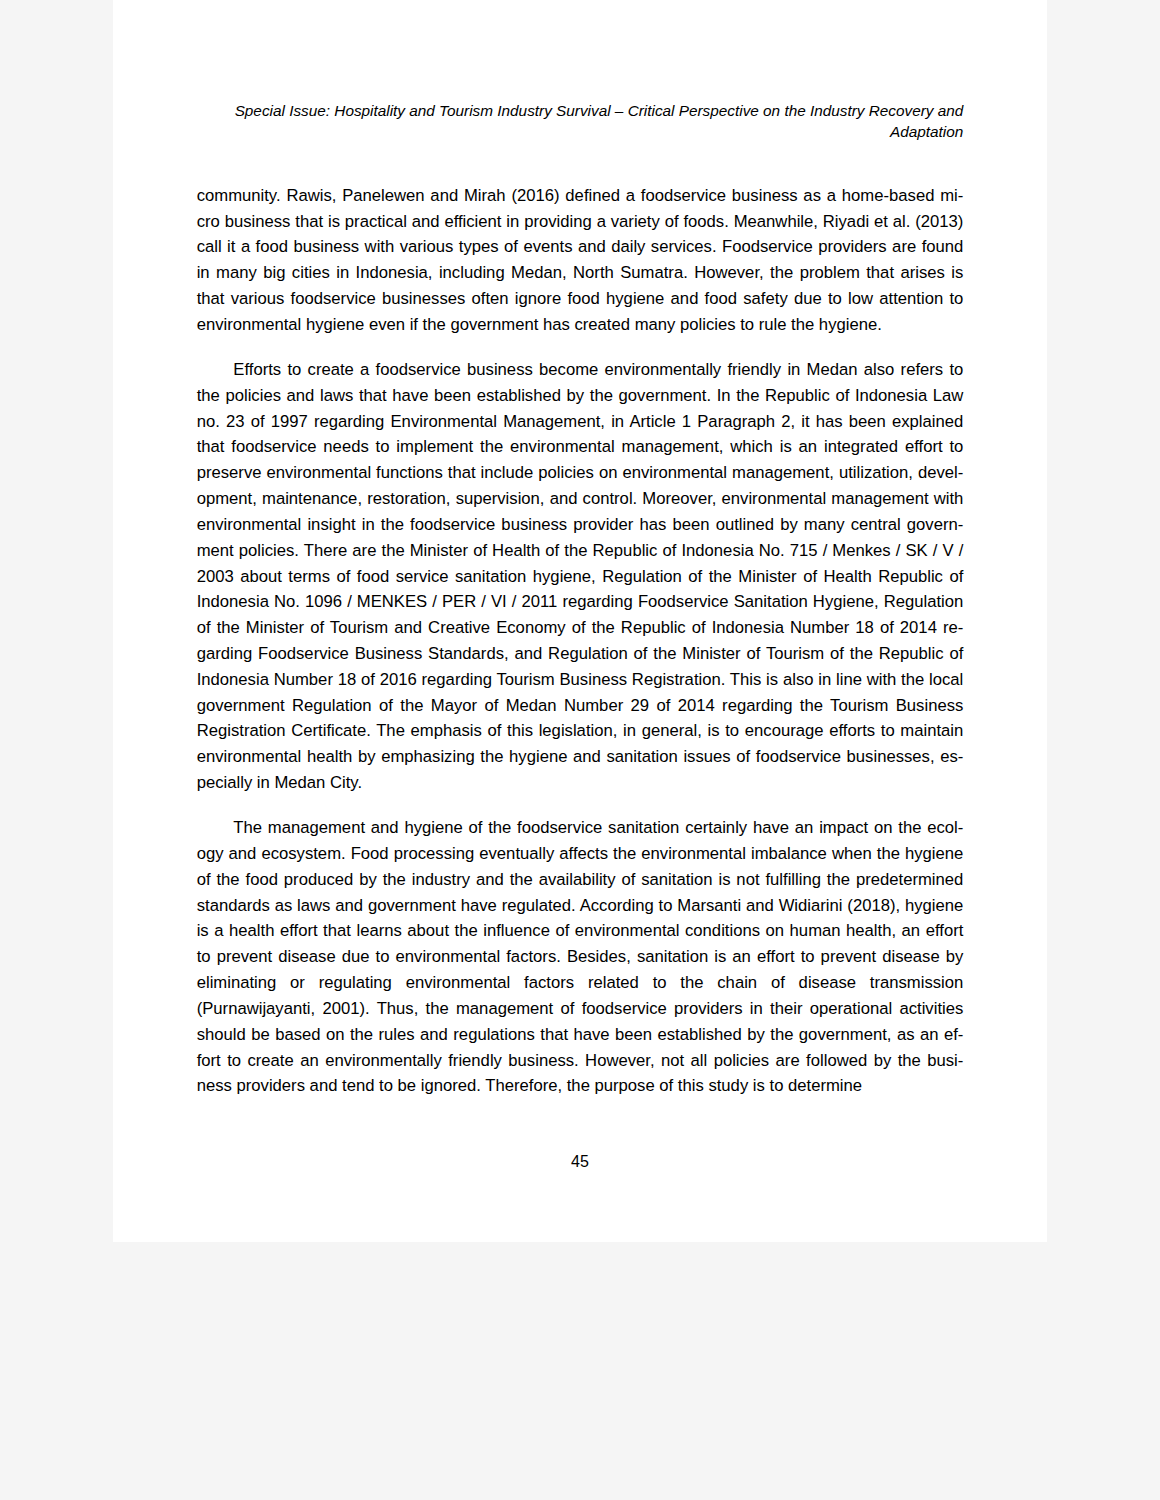Special Issue: Hospitality and Tourism Industry Survival – Critical Perspective on the Industry Recovery and Adaptation
community. Rawis, Panelewen and Mirah (2016) defined a foodservice business as a home-based micro business that is practical and efficient in providing a variety of foods. Meanwhile, Riyadi et al. (2013) call it a food business with various types of events and daily services. Foodservice providers are found in many big cities in Indonesia, including Medan, North Sumatra. However, the problem that arises is that various foodservice businesses often ignore food hygiene and food safety due to low attention to environmental hygiene even if the government has created many policies to rule the hygiene.
Efforts to create a foodservice business become environmentally friendly in Medan also refers to the policies and laws that have been established by the government. In the Republic of Indonesia Law no. 23 of 1997 regarding Environmental Management, in Article 1 Paragraph 2, it has been explained that foodservice needs to implement the environmental management, which is an integrated effort to preserve environmental functions that include policies on environmental management, utilization, development, maintenance, restoration, supervision, and control. Moreover, environmental management with environmental insight in the foodservice business provider has been outlined by many central government policies. There are the Minister of Health of the Republic of Indonesia No. 715 / Menkes / SK / V / 2003 about terms of food service sanitation hygiene, Regulation of the Minister of Health Republic of Indonesia No. 1096 / MENKES / PER / VI / 2011 regarding Foodservice Sanitation Hygiene, Regulation of the Minister of Tourism and Creative Economy of the Republic of Indonesia Number 18 of 2014 regarding Foodservice Business Standards, and Regulation of the Minister of Tourism of the Republic of Indonesia Number 18 of 2016 regarding Tourism Business Registration. This is also in line with the local government Regulation of the Mayor of Medan Number 29 of 2014 regarding the Tourism Business Registration Certificate. The emphasis of this legislation, in general, is to encourage efforts to maintain environmental health by emphasizing the hygiene and sanitation issues of foodservice businesses, especially in Medan City.
The management and hygiene of the foodservice sanitation certainly have an impact on the ecology and ecosystem. Food processing eventually affects the environmental imbalance when the hygiene of the food produced by the industry and the availability of sanitation is not fulfilling the predetermined standards as laws and government have regulated. According to Marsanti and Widiarini (2018), hygiene is a health effort that learns about the influence of environmental conditions on human health, an effort to prevent disease due to environmental factors. Besides, sanitation is an effort to prevent disease by eliminating or regulating environmental factors related to the chain of disease transmission (Purnawijayanti, 2001). Thus, the management of foodservice providers in their operational activities should be based on the rules and regulations that have been established by the government, as an effort to create an environmentally friendly business. However, not all policies are followed by the business providers and tend to be ignored. Therefore, the purpose of this study is to determine
45